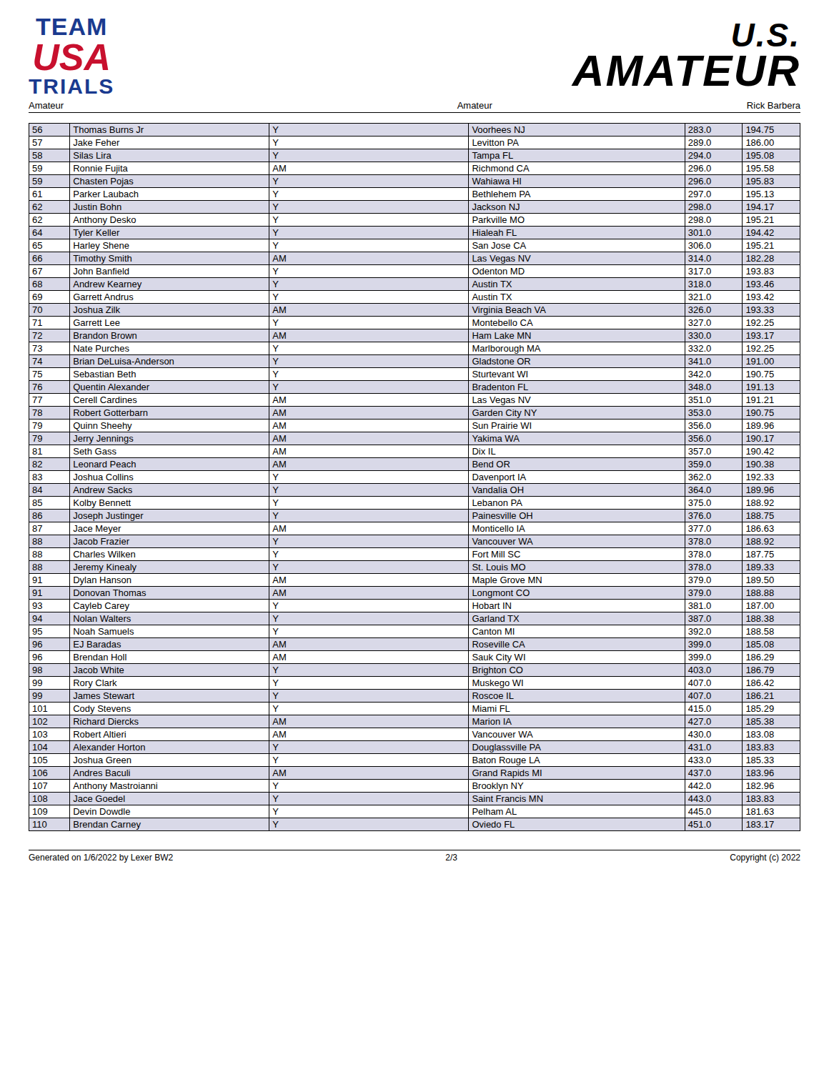TEAM
USA
TRIALS
U.S.
AMATEUR
Amateur Amateur Rick Barbera
| 56 | Thomas Burns Jr | Y | Voorhees NJ | 283.0 | 194.75 |
| 57 | Jake Feher | Y | Levitton PA | 289.0 | 186.00 |
| 58 | Silas Lira | Y | Tampa FL | 294.0 | 195.08 |
| 59 | Ronnie Fujita | AM | Richmond CA | 296.0 | 195.58 |
| 59 | Chasten Pojas | Y | Wahiawa HI | 296.0 | 195.83 |
| 61 | Parker Laubach | Y | Bethlehem PA | 297.0 | 195.13 |
| 62 | Justin Bohn | Y | Jackson NJ | 298.0 | 194.17 |
| 62 | Anthony Desko | Y | Parkville MO | 298.0 | 195.21 |
| 64 | Tyler Keller | Y | Hialeah FL | 301.0 | 194.42 |
| 65 | Harley Shene | Y | San Jose CA | 306.0 | 195.21 |
| 66 | Timothy Smith | AM | Las Vegas NV | 314.0 | 182.28 |
| 67 | John Banfield | Y | Odenton MD | 317.0 | 193.83 |
| 68 | Andrew Kearney | Y | Austin TX | 318.0 | 193.46 |
| 69 | Garrett Andrus | Y | Austin TX | 321.0 | 193.42 |
| 70 | Joshua Zilk | AM | Virginia Beach VA | 326.0 | 193.33 |
| 71 | Garrett Lee | Y | Montebello CA | 327.0 | 192.25 |
| 72 | Brandon Brown | AM | Ham Lake MN | 330.0 | 193.17 |
| 73 | Nate Purches | Y | Marlborough MA | 332.0 | 192.25 |
| 74 | Brian DeLuisa-Anderson | Y | Gladstone OR | 341.0 | 191.00 |
| 75 | Sebastian Beth | Y | Sturtevant WI | 342.0 | 190.75 |
| 76 | Quentin Alexander | Y | Bradenton FL | 348.0 | 191.13 |
| 77 | Cerell Cardines | AM | Las Vegas NV | 351.0 | 191.21 |
| 78 | Robert Gotterbarn | AM | Garden City NY | 353.0 | 190.75 |
| 79 | Quinn Sheehy | AM | Sun Prairie WI | 356.0 | 189.96 |
| 79 | Jerry Jennings | AM | Yakima WA | 356.0 | 190.17 |
| 81 | Seth Gass | AM | Dix IL | 357.0 | 190.42 |
| 82 | Leonard Peach | AM | Bend OR | 359.0 | 190.38 |
| 83 | Joshua Collins | Y | Davenport IA | 362.0 | 192.33 |
| 84 | Andrew Sacks | Y | Vandalia OH | 364.0 | 189.96 |
| 85 | Kolby Bennett | Y | Lebanon PA | 375.0 | 188.92 |
| 86 | Joseph Justinger | Y | Painesville OH | 376.0 | 188.75 |
| 87 | Jace Meyer | AM | Monticello IA | 377.0 | 186.63 |
| 88 | Jacob Frazier | Y | Vancouver WA | 378.0 | 188.92 |
| 88 | Charles Wilken | Y | Fort Mill SC | 378.0 | 187.75 |
| 88 | Jeremy Kinealy | Y | St. Louis MO | 378.0 | 189.33 |
| 91 | Dylan Hanson | AM | Maple Grove MN | 379.0 | 189.50 |
| 91 | Donovan Thomas | AM | Longmont CO | 379.0 | 188.88 |
| 93 | Cayleb Carey | Y | Hobart IN | 381.0 | 187.00 |
| 94 | Nolan Walters | Y | Garland TX | 387.0 | 188.38 |
| 95 | Noah Samuels | Y | Canton MI | 392.0 | 188.58 |
| 96 | EJ Baradas | AM | Roseville CA | 399.0 | 185.08 |
| 96 | Brendan Holl | AM | Sauk City WI | 399.0 | 186.29 |
| 98 | Jacob White | Y | Brighton CO | 403.0 | 186.79 |
| 99 | Rory Clark | Y | Muskego WI | 407.0 | 186.42 |
| 99 | James Stewart | Y | Roscoe IL | 407.0 | 186.21 |
| 101 | Cody Stevens | Y | Miami FL | 415.0 | 185.29 |
| 102 | Richard Diercks | AM | Marion IA | 427.0 | 185.38 |
| 103 | Robert Altieri | AM | Vancouver WA | 430.0 | 183.08 |
| 104 | Alexander Horton | Y | Douglassville PA | 431.0 | 183.83 |
| 105 | Joshua Green | Y | Baton Rouge LA | 433.0 | 185.33 |
| 106 | Andres Baculi | AM | Grand Rapids MI | 437.0 | 183.96 |
| 107 | Anthony Mastroianni | Y | Brooklyn NY | 442.0 | 182.96 |
| 108 | Jace Goedel | Y | Saint Francis MN | 443.0 | 183.83 |
| 109 | Devin Dowdle | Y | Pelham AL | 445.0 | 181.63 |
| 110 | Brendan Carney | Y | Oviedo FL | 451.0 | 183.17 |
Generated on 1/6/2022 by Lexer BW2 2/3 Copyright (c) 2022